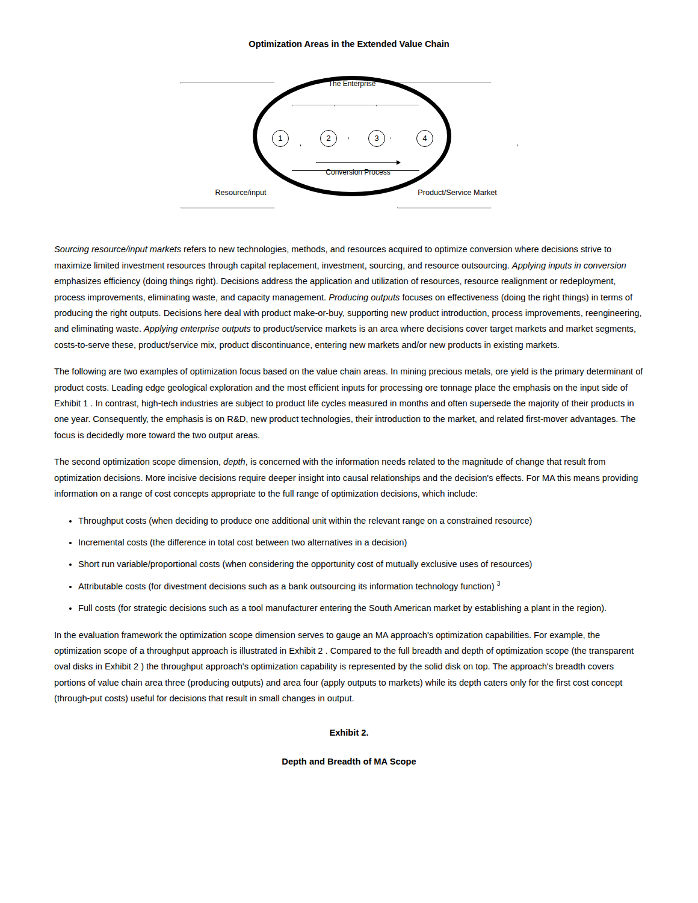Optimization Areas in the Extended Value Chain
Resource/input
Product/Service Market
The Enterprise
1
2
3
4
Conversion Process
Sourcing resource/input markets refers to new technologies, methods, and resources acquired to optimize conversion where decisions strive to maximize limited investment resources through capital replacement, investment, sourcing, and resource outsourcing. Applying inputs in conversion emphasizes efficiency (doing things right). Decisions address the application and utilization of resources, resource realignment or redeployment, process improvements, eliminating waste, and capacity management. Producing outputs focuses on effectiveness (doing the right things) in terms of producing the right outputs. Decisions here deal with product make-or-buy, supporting new product introduction, process improvements, reengineering, and eliminating waste. Applying enterprise outputs to product/service markets is an area where decisions cover target markets and market segments, costs-to-serve these, product/service mix, product discontinuance, entering new markets and/or new products in existing markets.
The following are two examples of optimization focus based on the value chain areas. In mining precious metals, ore yield is the primary determinant of product costs. Leading edge geological exploration and the most efficient inputs for processing ore tonnage place the emphasis on the input side of Exhibit 1 . In contrast, high-tech industries are subject to product life cycles measured in months and often supersede the majority of their products in one year. Consequently, the emphasis is on R&D, new product technologies, their introduction to the market, and related first-mover advantages. The focus is decidedly more toward the two output areas.
The second optimization scope dimension, depth, is concerned with the information needs related to the magnitude of change that result from optimization decisions. More incisive decisions require deeper insight into causal relationships and the decision's effects. For MA this means providing information on a range of cost concepts appropriate to the full range of optimization decisions, which include:
Throughput costs (when deciding to produce one additional unit within the relevant range on a constrained resource)
Incremental costs (the difference in total cost between two alternatives in a decision)
Short run variable/proportional costs (when considering the opportunity cost of mutually exclusive uses of resources)
Attributable costs (for divestment decisions such as a bank outsourcing its information technology function) 3
Full costs (for strategic decisions such as a tool manufacturer entering the South American market by establishing a plant in the region).
In the evaluation framework the optimization scope dimension serves to gauge an MA approach's optimization capabilities. For example, the optimization scope of a throughput approach is illustrated in Exhibit 2 . Compared to the full breadth and depth of optimization scope (the transparent oval disks in Exhibit 2 ) the throughput approach's optimization capability is represented by the solid disk on top. The approach's breadth covers portions of value chain area three (producing outputs) and area four (apply outputs to markets) while its depth caters only for the first cost concept (through-put costs) useful for decisions that result in small changes in output.
Exhibit 2.
Depth and Breadth of MA Scope